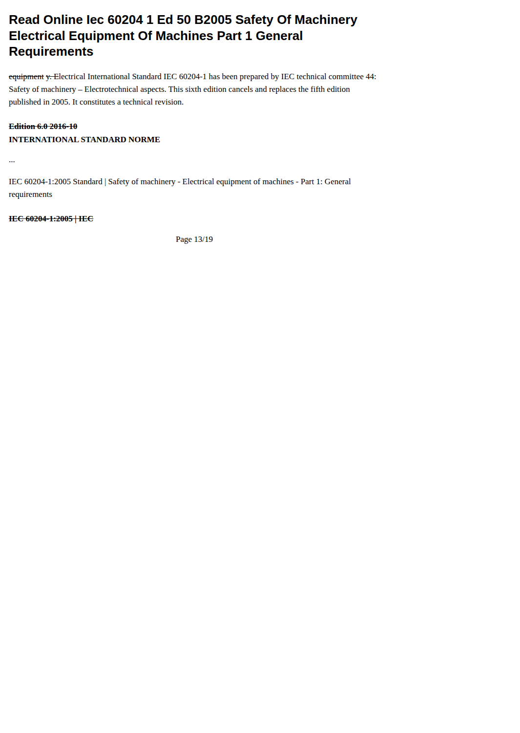Read Online Iec 60204 1 Ed 50 B2005 Safety Of Machinery Electrical Equipment Of Machines Part 1 General Requirements
equipment y. Electrical International Standard IEC 60204-1 has been prepared by IEC technical committee 44: Safety of machinery – Electrotechnical aspects. This sixth edition cancels and replaces the fifth edition published in 2005. It constitutes a technical revision.
Edition 6.0 2016-10
INTERNATIONAL STANDARD NORME
...
IEC 60204-1:2005 Standard | Safety of machinery - Electrical equipment of machines - Part 1: General requirements
IEC 60204-1:2005 | IEC
Page 13/19